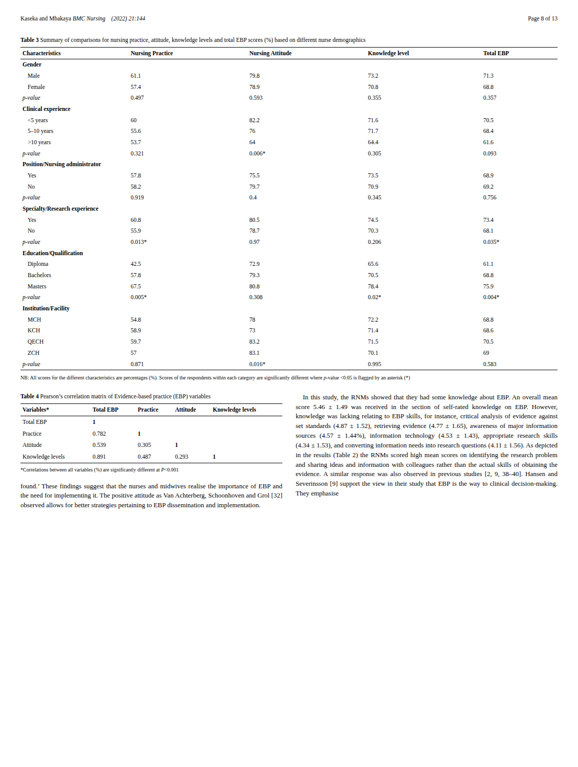Kaseka and Mbakaya BMC Nursing (2022) 21:144
Page 8 of 13
Table 3 Summary of comparisons for nursing practice, attitude, knowledge levels and total EBP scores (%) based on different nurse demographics
| Characteristics | Nursing Practice | Nursing Attitude | Knowledge level | Total EBP |
| --- | --- | --- | --- | --- |
| Gender |
| Male | 61.1 | 79.8 | 73.2 | 71.3 |
| Female | 57.4 | 78.9 | 70.8 | 68.8 |
| p -value | 0.497 | 0.593 | 0.355 | 0.357 |
| Clinical experience |
| <5 years | 60 | 82.2 | 71.6 | 70.5 |
| 5–10 years | 55.6 | 76 | 71.7 | 68.4 |
| >10 years | 53.7 | 64 | 64.4 | 61.6 |
| p -value | 0.321 | 0.006* | 0.305 | 0.093 |
| Position/Nursing administrator |
| Yes | 57.8 | 75.5 | 73.5 | 68.9 |
| No | 58.2 | 79.7 | 70.9 | 69.2 |
| p -value | 0.919 | 0.4 | 0.345 | 0.756 |
| Specialty/Research experience |
| Yes | 60.8 | 80.5 | 74.5 | 73.4 |
| No | 55.9 | 78.7 | 70.3 | 68.1 |
| p -value | 0.013* | 0.97 | 0.206 | 0.035* |
| Education/Qualification |
| Diploma | 42.5 | 72.9 | 65.6 | 61.1 |
| Bachelors | 57.8 | 79.3 | 70.5 | 68.8 |
| Masters | 67.5 | 80.8 | 78.4 | 75.9 |
| p -value | 0.005* | 0.308 | 0.02* | 0.004* |
| Institution/Facility |
| MCH | 54.8 | 78 | 72.2 | 68.8 |
| KCH | 58.9 | 73 | 71.4 | 68.6 |
| QECH | 59.7 | 83.2 | 71.5 | 70.5 |
| ZCH | 57 | 83.1 | 70.1 | 69 |
| p -value | 0.871 | 0.016* | 0.995 | 0.583 |
NB: All scores for the different characteristics are percentages (%). Scores of the respondents within each category are significantly different where p-value <0.05 is flagged by an asterisk (*)
Table 4 Pearson’s correlation matrix of Evidence-based practice (EBP) variables
| Variables* | Total EBP | Practice | Attitude | Knowledge levels |
| --- | --- | --- | --- | --- |
| Total EBP | 1 | | | |
| Practice | 0.782 | 1 | | |
| Attitude | 0.539 | 0.305 | 1 | |
| Knowledge levels | 0.891 | 0.487 | 0.293 | 1 |
*Correlations between all variables (%) are significantly different at P<0.001
found.’ These findings suggest that the nurses and midwives realise the importance of EBP and the need for implementing it. The positive attitude as Van Achterberg, Schoonhoven and Grol [32] observed allows for better strategies pertaining to EBP dissemination and implementation.
In this study, the RNMs showed that they had some knowledge about EBP. An overall mean score 5.46 ± 1.49 was received in the section of self-rated knowledge on EBP. However, knowledge was lacking relating to EBP skills, for instance, critical analysis of evidence against set standards (4.87 ± 1.52), retrieving evidence (4.77 ± 1.65), awareness of major information sources (4.57 ± 1.44%), information technology (4.53 ± 1.43), appropriate research skills (4.34 ± 1.53), and converting information needs into research questions (4.11 ± 1.56). As depicted in the results (Table 2) the RNMs scored high mean scores on identifying the research problem and sharing ideas and information with colleagues rather than the actual skills of obtaining the evidence. A similar response was also observed in previous studies [2, 9, 38–40]. Hansen and Severinsson [9] support the view in their study that EBP is the way to clinical decision-making. They emphasise